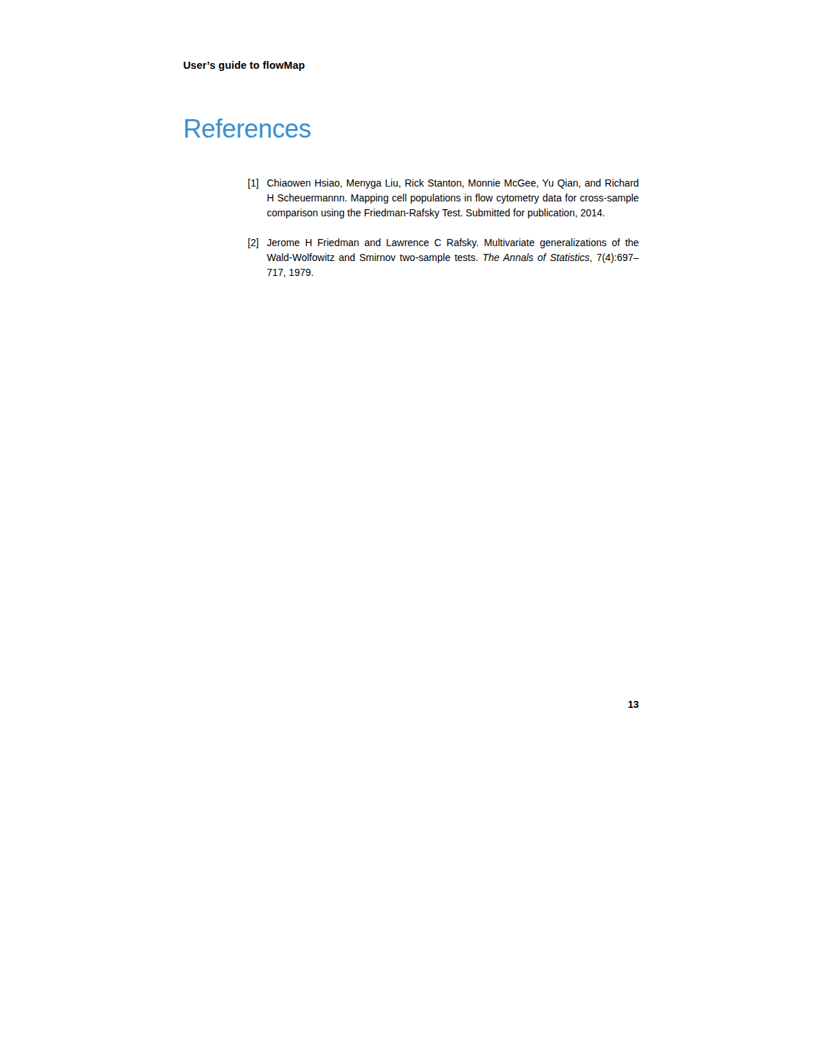User’s guide to flowMap
References
[1] Chiaowen Hsiao, Menyga Liu, Rick Stanton, Monnie McGee, Yu Qian, and Richard H Scheuermannn. Mapping cell populations in flow cytometry data for cross-sample comparison using the Friedman-Rafsky Test. Submitted for publication, 2014.
[2] Jerome H Friedman and Lawrence C Rafsky. Multivariate generalizations of the Wald-Wolfowitz and Smirnov two-sample tests. The Annals of Statistics, 7(4):697–717, 1979.
13